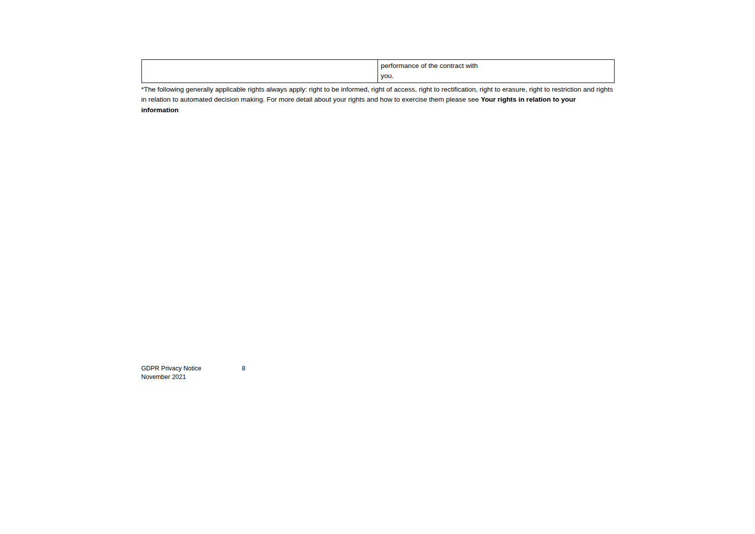performance of the contract with
you.
*The following generally applicable rights always apply: right to be informed, right of access, right to rectification, right to erasure, right to restriction and rights in relation to automated decision making. For more detail about your rights and how to exercise them please see Your rights in relation to your information
GDPR Privacy Notice
November 2021 8